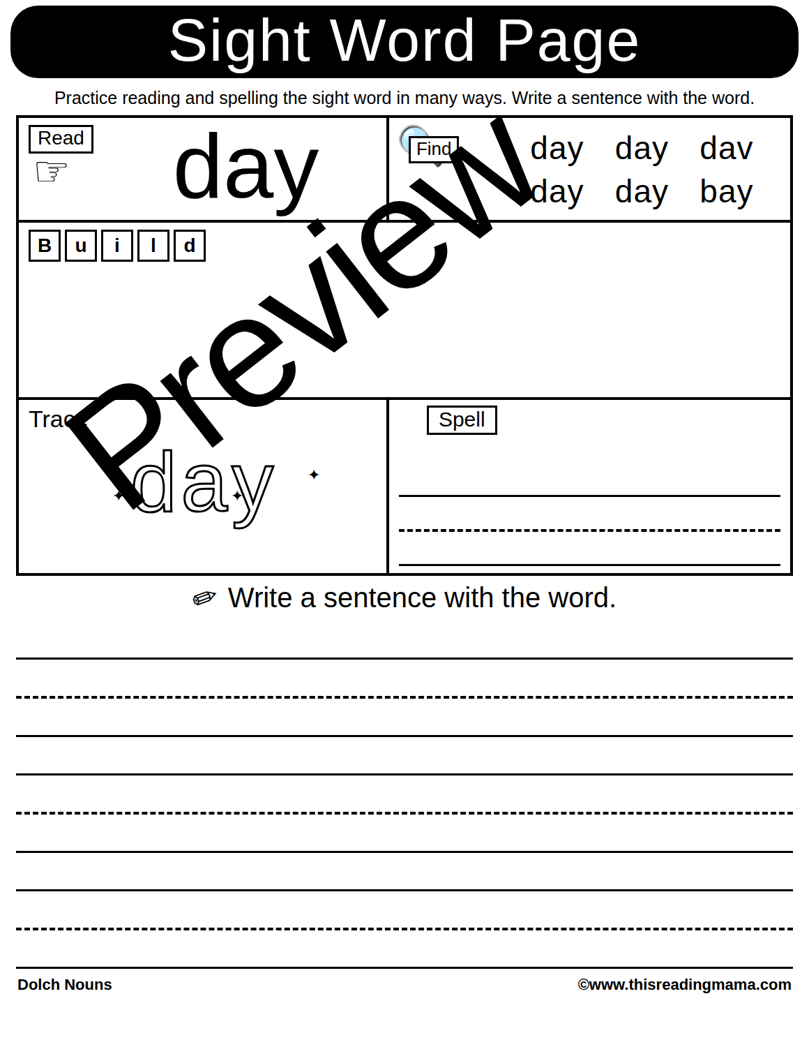Sight Word Page
Practice reading and spelling the sight word in many ways. Write a sentence with the word.
Read
☞
day
🔍 Find
day day dav day day bay
B
u
i
l
d
Trace
day ✦ ✦ ✦
Spell
✏
Write a sentence with the word.
Dolch Nouns
©www.thisreadingmama.com
Preview